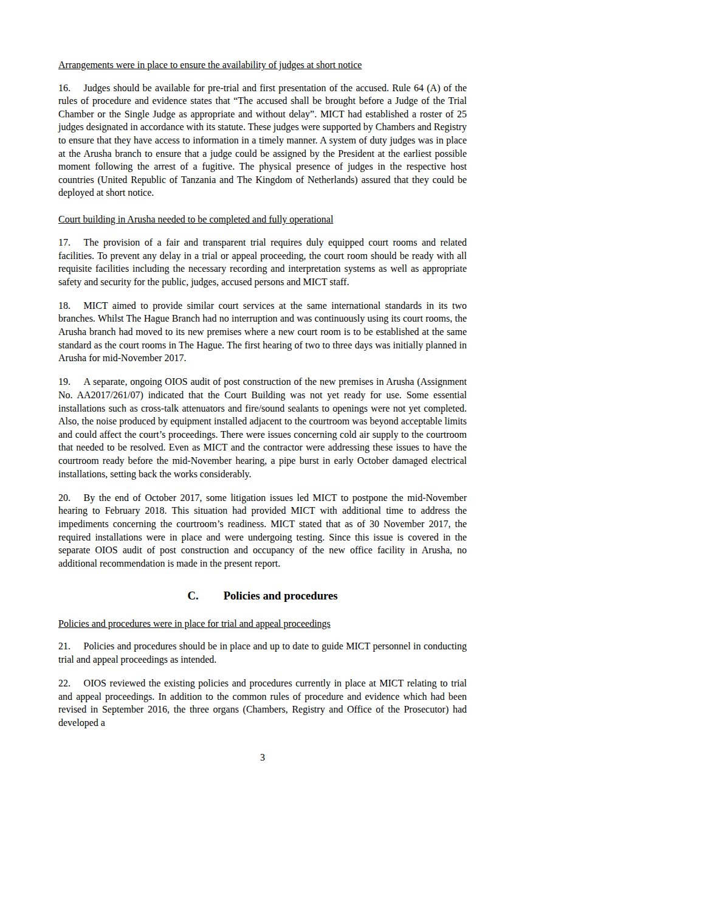Arrangements were in place to ensure the availability of judges at short notice
16. Judges should be available for pre-trial and first presentation of the accused. Rule 64 (A) of the rules of procedure and evidence states that “The accused shall be brought before a Judge of the Trial Chamber or the Single Judge as appropriate and without delay”. MICT had established a roster of 25 judges designated in accordance with its statute. These judges were supported by Chambers and Registry to ensure that they have access to information in a timely manner. A system of duty judges was in place at the Arusha branch to ensure that a judge could be assigned by the President at the earliest possible moment following the arrest of a fugitive. The physical presence of judges in the respective host countries (United Republic of Tanzania and The Kingdom of Netherlands) assured that they could be deployed at short notice.
Court building in Arusha needed to be completed and fully operational
17. The provision of a fair and transparent trial requires duly equipped court rooms and related facilities. To prevent any delay in a trial or appeal proceeding, the court room should be ready with all requisite facilities including the necessary recording and interpretation systems as well as appropriate safety and security for the public, judges, accused persons and MICT staff.
18. MICT aimed to provide similar court services at the same international standards in its two branches. Whilst The Hague Branch had no interruption and was continuously using its court rooms, the Arusha branch had moved to its new premises where a new court room is to be established at the same standard as the court rooms in The Hague. The first hearing of two to three days was initially planned in Arusha for mid-November 2017.
19. A separate, ongoing OIOS audit of post construction of the new premises in Arusha (Assignment No. AA2017/261/07) indicated that the Court Building was not yet ready for use. Some essential installations such as cross-talk attenuators and fire/sound sealants to openings were not yet completed. Also, the noise produced by equipment installed adjacent to the courtroom was beyond acceptable limits and could affect the court’s proceedings. There were issues concerning cold air supply to the courtroom that needed to be resolved. Even as MICT and the contractor were addressing these issues to have the courtroom ready before the mid-November hearing, a pipe burst in early October damaged electrical installations, setting back the works considerably.
20. By the end of October 2017, some litigation issues led MICT to postpone the mid-November hearing to February 2018. This situation had provided MICT with additional time to address the impediments concerning the courtroom’s readiness. MICT stated that as of 30 November 2017, the required installations were in place and were undergoing testing. Since this issue is covered in the separate OIOS audit of post construction and occupancy of the new office facility in Arusha, no additional recommendation is made in the present report.
C. Policies and procedures
Policies and procedures were in place for trial and appeal proceedings
21. Policies and procedures should be in place and up to date to guide MICT personnel in conducting trial and appeal proceedings as intended.
22. OIOS reviewed the existing policies and procedures currently in place at MICT relating to trial and appeal proceedings. In addition to the common rules of procedure and evidence which had been revised in September 2016, the three organs (Chambers, Registry and Office of the Prosecutor) had developed a
3